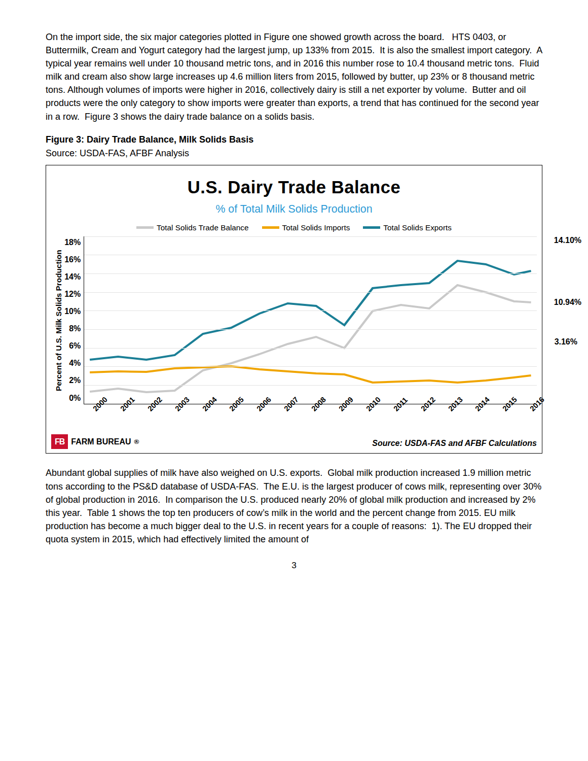On the import side, the six major categories plotted in Figure one showed growth across the board. HTS 0403, or Buttermilk, Cream and Yogurt category had the largest jump, up 133% from 2015. It is also the smallest import category. A typical year remains well under 10 thousand metric tons, and in 2016 this number rose to 10.4 thousand metric tons. Fluid milk and cream also show large increases up 4.6 million liters from 2015, followed by butter, up 23% or 8 thousand metric tons. Although volumes of imports were higher in 2016, collectively dairy is still a net exporter by volume. Butter and oil products were the only category to show imports were greater than exports, a trend that has continued for the second year in a row. Figure 3 shows the dairy trade balance on a solids basis.
Figure 3: Dairy Trade Balance, Milk Solids Basis
Source: USDA-FAS, AFBF Analysis
U.S. Dairy Trade Balance
% of Total Milk Solids Production
Total Solids Trade Balance Total Solids Imports Total Solids Exports
Percent of U.S. Milk Solids Production
18% 16% 14% 12% 10% 8% 6% 4% 2% 0%
14.10%
10.94%
3.16%
20002001200220032004200520062007200820092010201120122013201420152016
FBFARM BUREAU®
Source: USDA-FAS and AFBF Calculations
Abundant global supplies of milk have also weighed on U.S. exports. Global milk production increased 1.9 million metric tons according to the PS&D database of USDA-FAS. The E.U. is the largest producer of cows milk, representing over 30% of global production in 2016. In comparison the U.S. produced nearly 20% of global milk production and increased by 2% this year. Table 1 shows the top ten producers of cow’s milk in the world and the percent change from 2015. EU milk production has become a much bigger deal to the U.S. in recent years for a couple of reasons: 1). The EU dropped their quota system in 2015, which had effectively limited the amount of
3